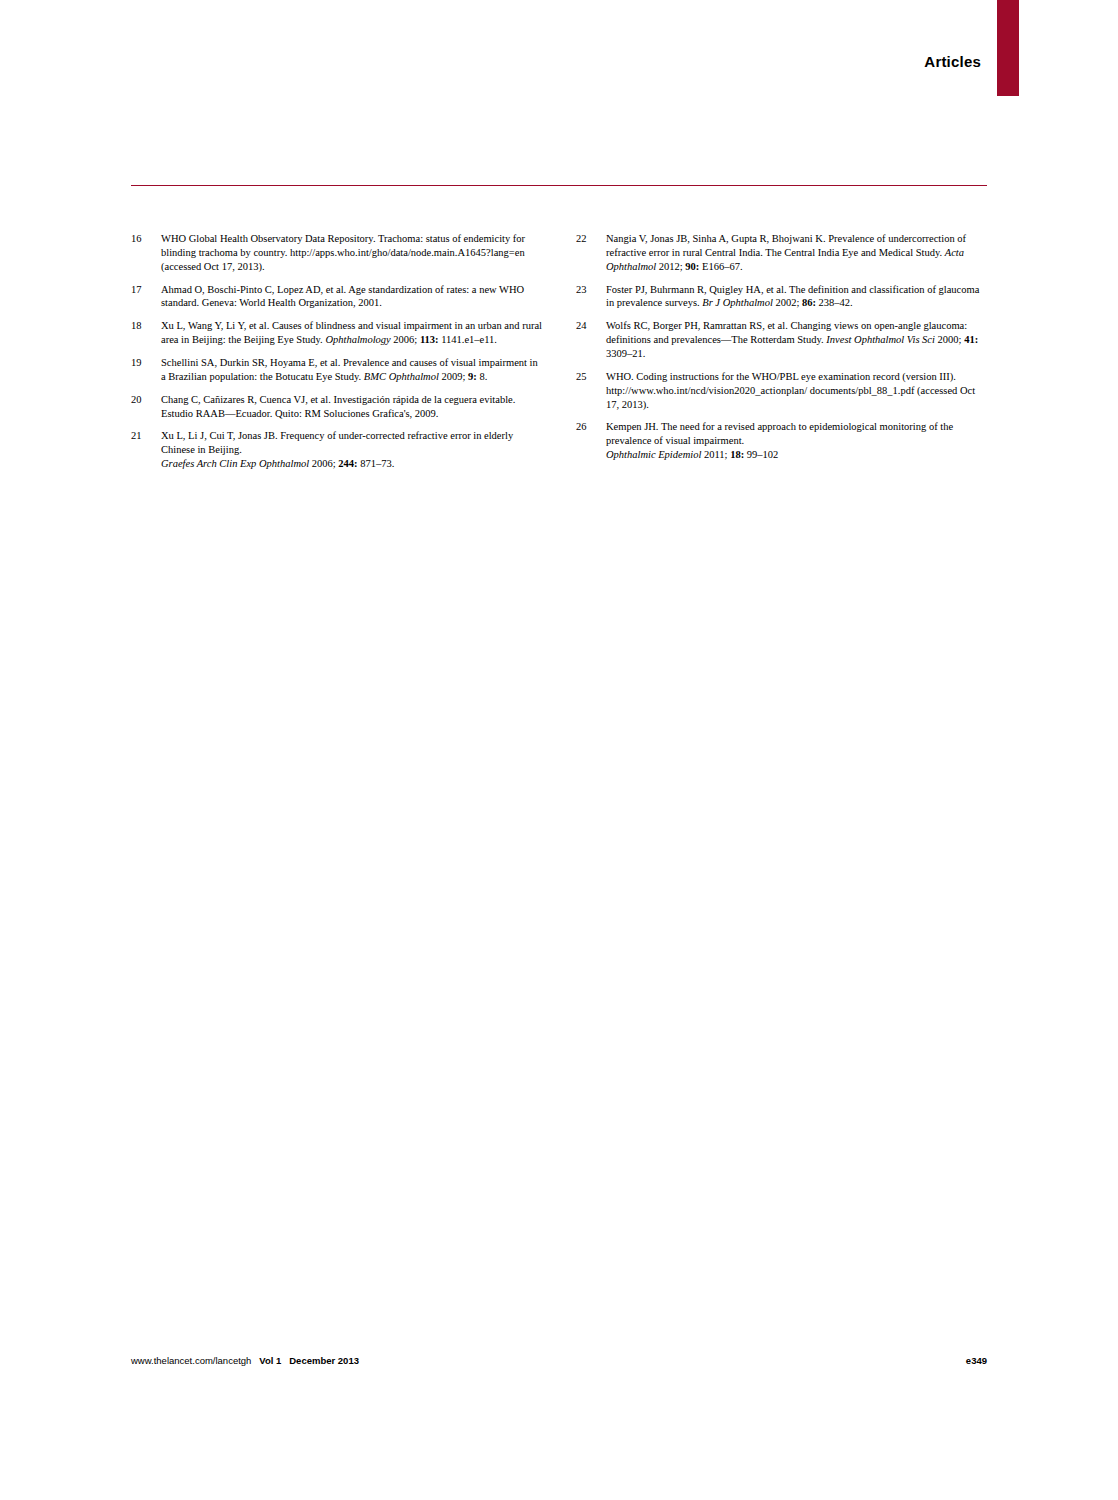Articles
16 WHO Global Health Observatory Data Repository. Trachoma: status of endemicity for blinding trachoma by country. http://apps.who.int/gho/data/node.main.A1645?lang=en (accessed Oct 17, 2013).
17 Ahmad O, Boschi-Pinto C, Lopez AD, et al. Age standardization of rates: a new WHO standard. Geneva: World Health Organization, 2001.
18 Xu L, Wang Y, Li Y, et al. Causes of blindness and visual impairment in an urban and rural area in Beijing: the Beijing Eye Study. Ophthalmology 2006; 113: 1141.e1–e11.
19 Schellini SA, Durkin SR, Hoyama E, et al. Prevalence and causes of visual impairment in a Brazilian population: the Botucatu Eye Study. BMC Ophthalmol 2009; 9: 8.
20 Chang C, Cañizares R, Cuenca VJ, et al. Investigación rápida de la ceguera evitable. Estudio RAAB—Ecuador. Quito: RM Soluciones Grafica's, 2009.
21 Xu L, Li J, Cui T, Jonas JB. Frequency of under-corrected refractive error in elderly Chinese in Beijing.
Graefes Arch Clin Exp Ophthalmol 2006; 244: 871–73.
22 Nangia V, Jonas JB, Sinha A, Gupta R, Bhojwani K. Prevalence of undercorrection of refractive error in rural Central India. The Central India Eye and Medical Study. Acta Ophthalmol 2012; 90: E166–67.
23 Foster PJ, Buhrmann R, Quigley HA, et al. The definition and classification of glaucoma in prevalence surveys. Br J Ophthalmol 2002; 86: 238–42.
24 Wolfs RC, Borger PH, Ramrattan RS, et al. Changing views on open-angle glaucoma: definitions and prevalences—The Rotterdam Study. Invest Ophthalmol Vis Sci 2000; 41: 3309–21.
25 WHO. Coding instructions for the WHO/PBL eye examination record (version III). http://www.who.int/ncd/vision2020_actionplan/ documents/pbl_88_1.pdf (accessed Oct 17, 2013).
26 Kempen JH. The need for a revised approach to epidemiological monitoring of the prevalence of visual impairment.
Ophthalmic Epidemiol 2011; 18: 99–102
www.thelancet.com/lancetgh Vol 1 December 2013
e349